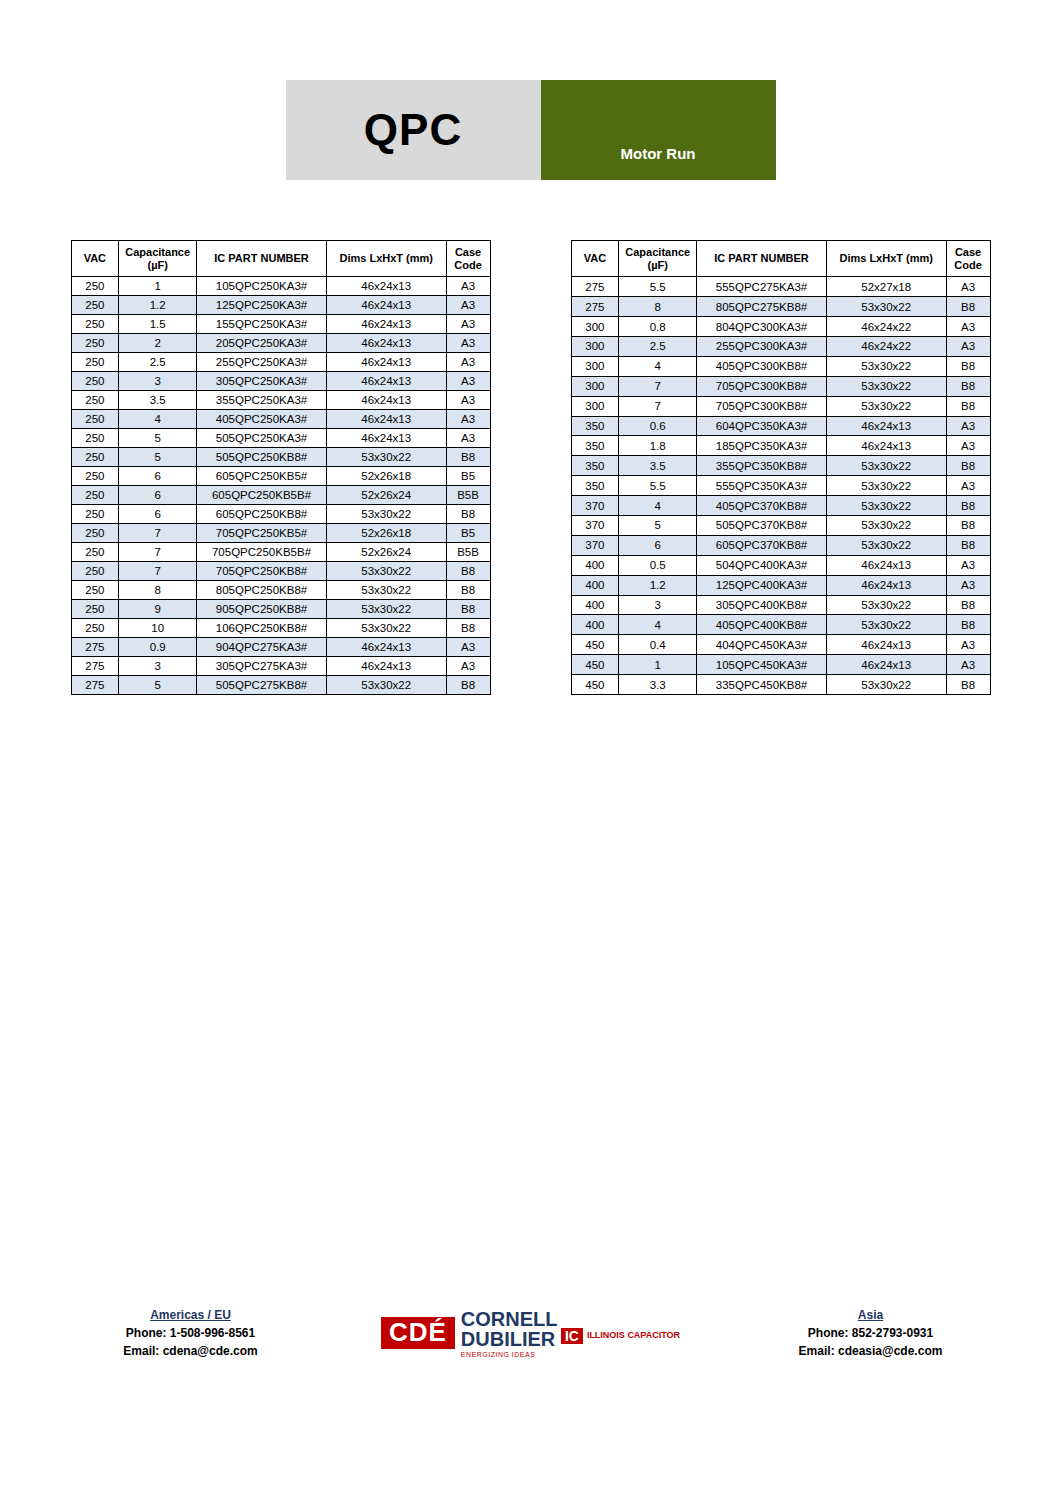QPC
Motor Run
| VAC | Capacitance (µF) | IC PART NUMBER | Dims LxHxT (mm) | Case Code |
| --- | --- | --- | --- | --- |
| 250 | 1 | 105QPC250KA3# | 46x24x13 | A3 |
| 250 | 1.2 | 125QPC250KA3# | 46x24x13 | A3 |
| 250 | 1.5 | 155QPC250KA3# | 46x24x13 | A3 |
| 250 | 2 | 205QPC250KA3# | 46x24x13 | A3 |
| 250 | 2.5 | 255QPC250KA3# | 46x24x13 | A3 |
| 250 | 3 | 305QPC250KA3# | 46x24x13 | A3 |
| 250 | 3.5 | 355QPC250KA3# | 46x24x13 | A3 |
| 250 | 4 | 405QPC250KA3# | 46x24x13 | A3 |
| 250 | 5 | 505QPC250KA3# | 46x24x13 | A3 |
| 250 | 5 | 505QPC250KB8# | 53x30x22 | B8 |
| 250 | 6 | 605QPC250KB5# | 52x26x18 | B5 |
| 250 | 6 | 605QPC250KB5B# | 52x26x24 | B5B |
| 250 | 6 | 605QPC250KB8# | 53x30x22 | B8 |
| 250 | 7 | 705QPC250KB5# | 52x26x18 | B5 |
| 250 | 7 | 705QPC250KB5B# | 52x26x24 | B5B |
| 250 | 7 | 705QPC250KB8# | 53x30x22 | B8 |
| 250 | 8 | 805QPC250KB8# | 53x30x22 | B8 |
| 250 | 9 | 905QPC250KB8# | 53x30x22 | B8 |
| 250 | 10 | 106QPC250KB8# | 53x30x22 | B8 |
| 275 | 0.9 | 904QPC275KA3# | 46x24x13 | A3 |
| 275 | 3 | 305QPC275KA3# | 46x24x13 | A3 |
| 275 | 5 | 505QPC275KB8# | 53x30x22 | B8 |
| VAC | Capacitance (µF) | IC PART NUMBER | Dims LxHxT (mm) | Case Code |
| --- | --- | --- | --- | --- |
| 275 | 5.5 | 555QPC275KA3# | 52x27x18 | A3 |
| 275 | 8 | 805QPC275KB8# | 53x30x22 | B8 |
| 300 | 0.8 | 804QPC300KA3# | 46x24x22 | A3 |
| 300 | 2.5 | 255QPC300KA3# | 46x24x22 | A3 |
| 300 | 4 | 405QPC300KB8# | 53x30x22 | B8 |
| 300 | 7 | 705QPC300KB8# | 53x30x22 | B8 |
| 300 | 7 | 705QPC300KB8# | 53x30x22 | B8 |
| 350 | 0.6 | 604QPC350KA3# | 46x24x13 | A3 |
| 350 | 1.8 | 185QPC350KA3# | 46x24x13 | A3 |
| 350 | 3.5 | 355QPC350KB8# | 53x30x22 | B8 |
| 350 | 5.5 | 555QPC350KA3# | 53x30x22 | A3 |
| 370 | 4 | 405QPC370KB8# | 53x30x22 | B8 |
| 370 | 5 | 505QPC370KB8# | 53x30x22 | B8 |
| 370 | 6 | 605QPC370KB8# | 53x30x22 | B8 |
| 400 | 0.5 | 504QPC400KA3# | 46x24x13 | A3 |
| 400 | 1.2 | 125QPC400KA3# | 46x24x13 | A3 |
| 400 | 3 | 305QPC400KB8# | 53x30x22 | B8 |
| 400 | 4 | 405QPC400KB8# | 53x30x22 | B8 |
| 450 | 0.4 | 404QPC450KA3# | 46x24x13 | A3 |
| 450 | 1 | 105QPC450KA3# | 46x24x13 | A3 |
| 450 | 3.3 | 335QPC450KB8# | 53x30x22 | B8 |
Americas / EU
Phone: 1-508-996-8561
Email: cdena@cde.com
CDÉ
CORNELL
DUBILIER ENERGIZING IDEAS
IC ILLINOIS CAPACITOR
Asia
Phone: 852-2793-0931
Email: cdeasia@cde.com